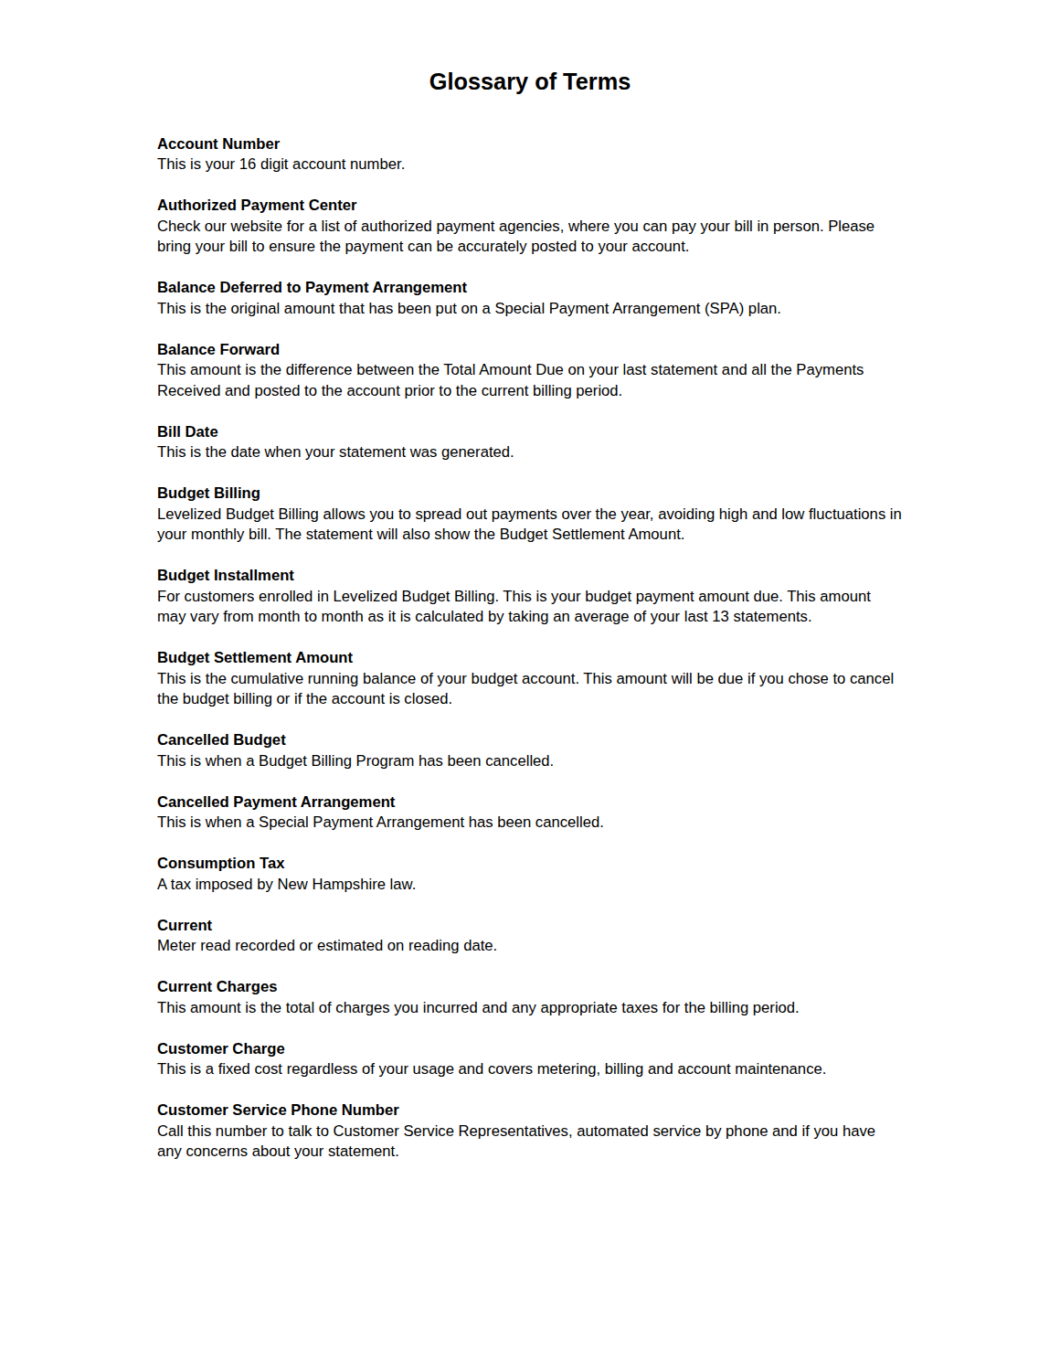Glossary of Terms
Account Number
This is your 16 digit account number.
Authorized Payment Center
Check our website for a list of authorized payment agencies, where you can pay your bill in person. Please bring your bill to ensure the payment can be accurately posted to your account.
Balance Deferred to Payment Arrangement
This is the original amount that has been put on a Special Payment Arrangement (SPA) plan.
Balance Forward
This amount is the difference between the Total Amount Due on your last statement and all the Payments Received and posted to the account prior to the current billing period.
Bill Date
This is the date when your statement was generated.
Budget Billing
Levelized Budget Billing allows you to spread out payments over the year, avoiding high and low fluctuations in your monthly bill. The statement will also show the Budget Settlement Amount.
Budget Installment
For customers enrolled in Levelized Budget Billing. This is your budget payment amount due. This amount may vary from month to month as it is calculated by taking an average of your last 13 statements.
Budget Settlement Amount
This is the cumulative running balance of your budget account. This amount will be due if you chose to cancel the budget billing or if the account is closed.
Cancelled Budget
This is when a Budget Billing Program has been cancelled.
Cancelled Payment Arrangement
This is when a Special Payment Arrangement has been cancelled.
Consumption Tax
A tax imposed by New Hampshire law.
Current
Meter read recorded or estimated on reading date.
Current Charges
This amount is the total of charges you incurred and any appropriate taxes for the billing period.
Customer Charge
This is a fixed cost regardless of your usage and covers metering, billing and account maintenance.
Customer Service Phone Number
Call this number to talk to Customer Service Representatives, automated service by phone and if you have any concerns about your statement.